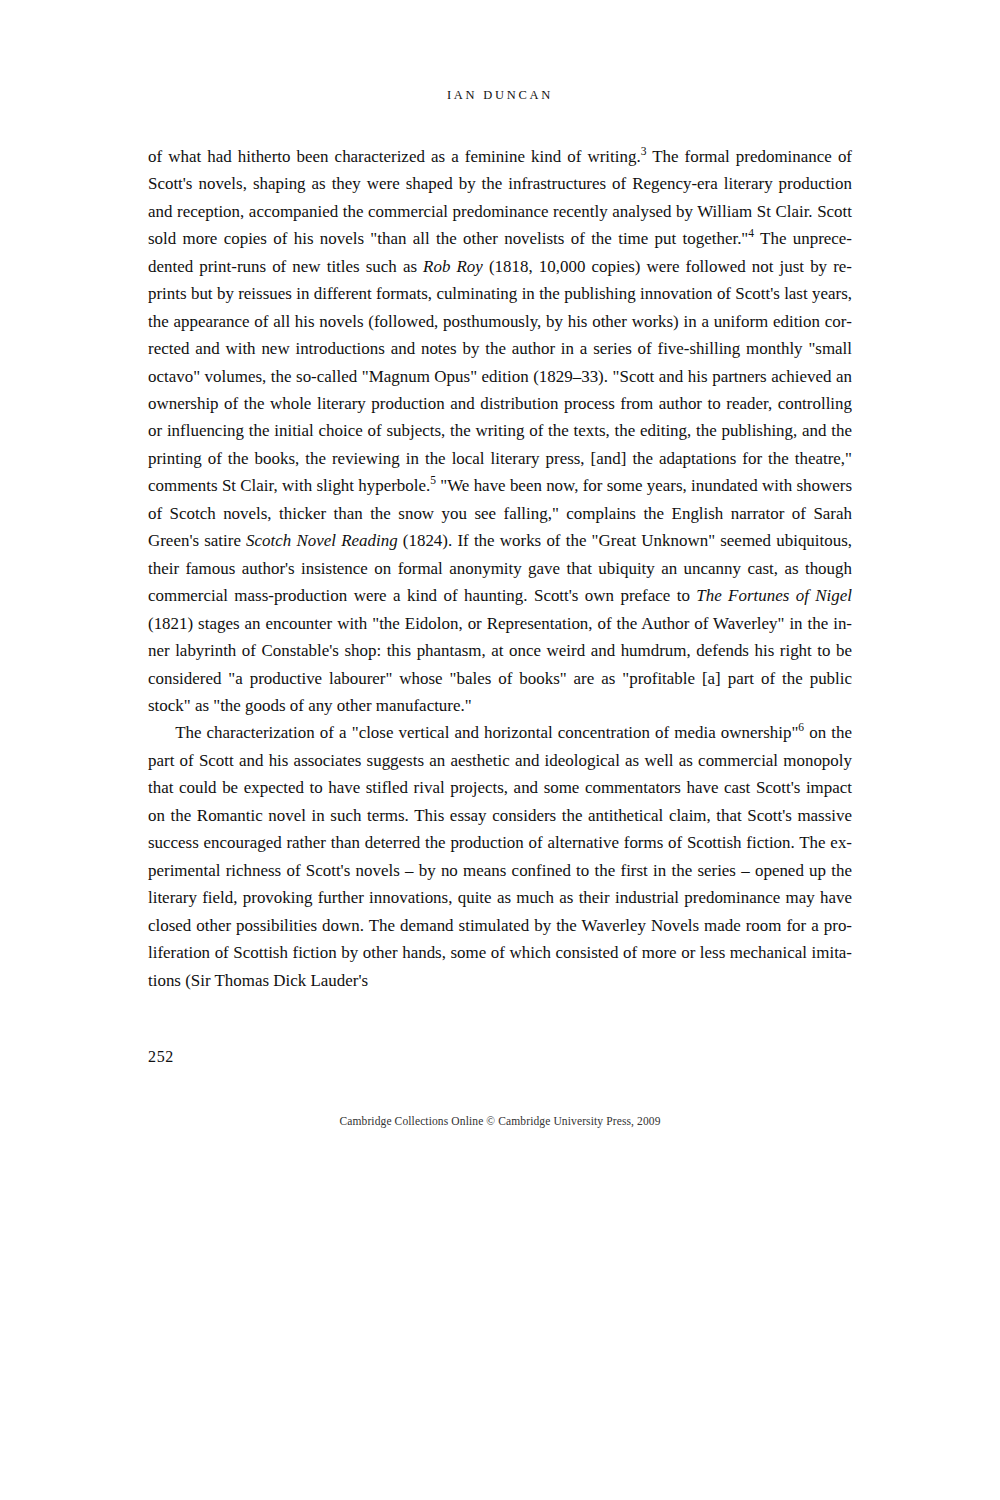Ian Duncan
of what had hitherto been characterized as a feminine kind of writing.3 The formal predominance of Scott's novels, shaping as they were shaped by the infrastructures of Regency-era literary production and reception, accompanied the commercial predominance recently analysed by William St Clair. Scott sold more copies of his novels "than all the other novelists of the time put together."4 The unprecedented print-runs of new titles such as Rob Roy (1818, 10,000 copies) were followed not just by reprints but by reissues in different formats, culminating in the publishing innovation of Scott's last years, the appearance of all his novels (followed, posthumously, by his other works) in a uniform edition corrected and with new introductions and notes by the author in a series of five-shilling monthly "small octavo" volumes, the so-called "Magnum Opus" edition (1829–33). "Scott and his partners achieved an ownership of the whole literary production and distribution process from author to reader, controlling or influencing the initial choice of subjects, the writing of the texts, the editing, the publishing, and the printing of the books, the reviewing in the local literary press, [and] the adaptations for the theatre," comments St Clair, with slight hyperbole.5 "We have been now, for some years, inundated with showers of Scotch novels, thicker than the snow you see falling," complains the English narrator of Sarah Green's satire Scotch Novel Reading (1824). If the works of the "Great Unknown" seemed ubiquitous, their famous author's insistence on formal anonymity gave that ubiquity an uncanny cast, as though commercial mass-production were a kind of haunting. Scott's own preface to The Fortunes of Nigel (1821) stages an encounter with "the Eidolon, or Representation, of the Author of Waverley" in the inner labyrinth of Constable's shop: this phantasm, at once weird and humdrum, defends his right to be considered "a productive labourer" whose "bales of books" are as "profitable [a] part of the public stock" as "the goods of any other manufacture."
The characterization of a "close vertical and horizontal concentration of media ownership"6 on the part of Scott and his associates suggests an aesthetic and ideological as well as commercial monopoly that could be expected to have stifled rival projects, and some commentators have cast Scott's impact on the Romantic novel in such terms. This essay considers the antithetical claim, that Scott's massive success encouraged rather than deterred the production of alternative forms of Scottish fiction. The experimental richness of Scott's novels – by no means confined to the first in the series – opened up the literary field, provoking further innovations, quite as much as their industrial predominance may have closed other possibilities down. The demand stimulated by the Waverley Novels made room for a proliferation of Scottish fiction by other hands, some of which consisted of more or less mechanical imitations (Sir Thomas Dick Lauder's
252
Cambridge Collections Online © Cambridge University Press, 2009